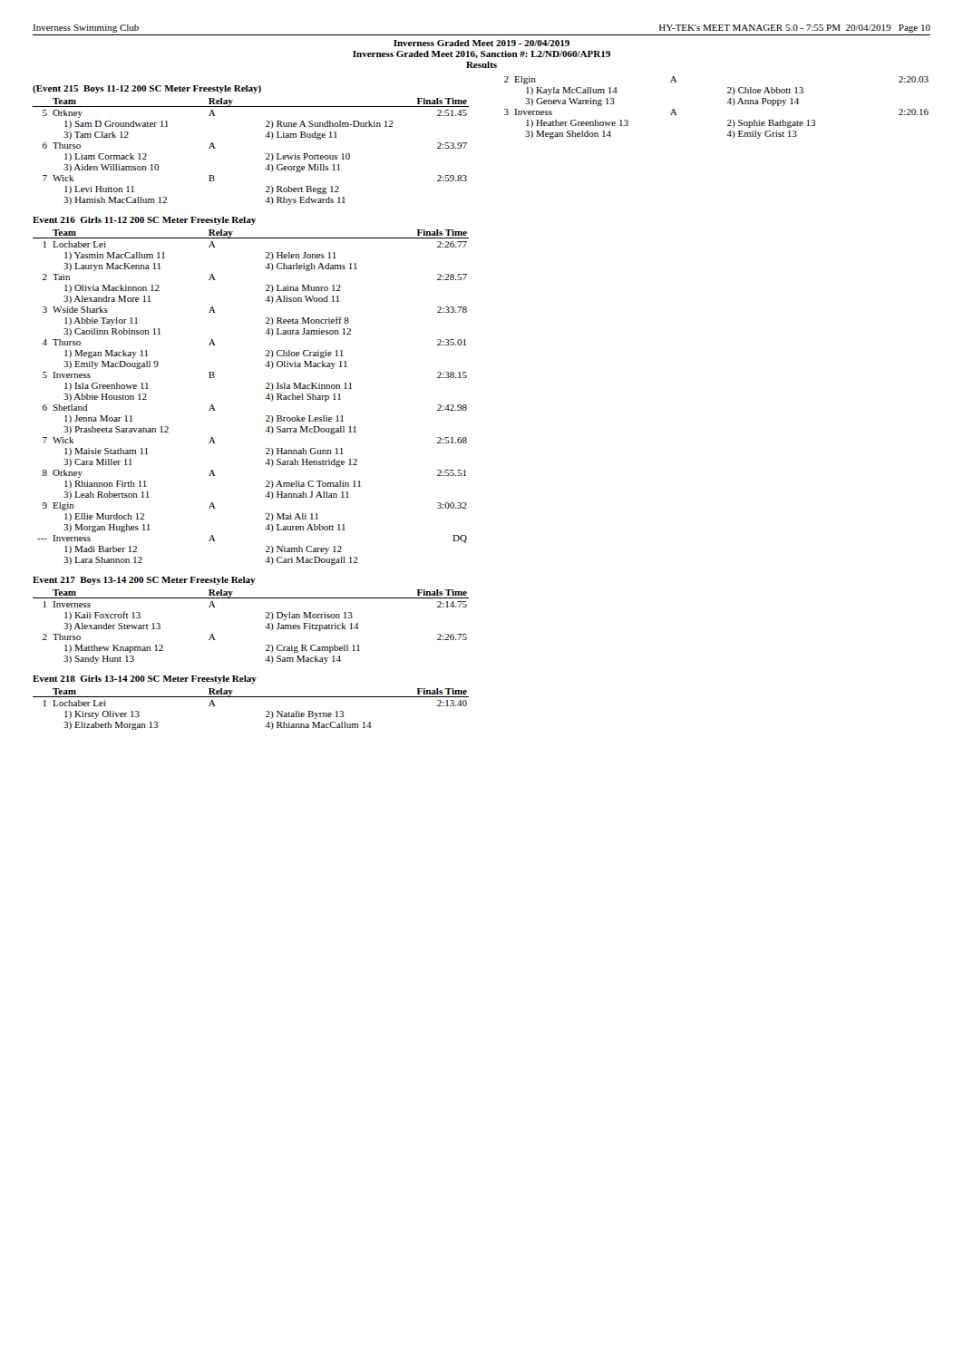Inverness Swimming Club HY-TEK's MEET MANAGER 5.0 - 7:55 PM 20/04/2019 Page 10
Inverness Graded Meet 2019 - 20/04/2019
Inverness Graded Meet 2016, Sanction #: L2/ND/060/APR19
Results
(Event 215 Boys 11-12 200 SC Meter Freestyle Relay)
| | Team | Relay | Finals Time |
| --- | --- | --- | --- |
| 5 | Orkney | A | 2:51.45 |
| | 1) Sam D Groundwater 11 2) Rune A Sundholm-Durkin 12 3) Tam Clark 12 4) Liam Budge 11 |
| 6 | Thurso | A | 2:53.97 |
| | 1) Liam Cormack 12 2) Lewis Porteous 10 3) Aiden Williamson 10 4) George Mills 11 |
| 7 | Wick | B | 2:59.83 |
| | 1) Levi Hutton 11 2) Robert Begg 12 3) Hamish MacCallum 12 4) Rhys Edwards 11 |
Event 216 Girls 11-12 200 SC Meter Freestyle Relay
| | Team | Relay | Finals Time |
| --- | --- | --- | --- |
| 1 | Lochaber Lei | A | 2:26.77 |
| | 1) Yasmin MacCallum 11 2) Helen Jones 11 3) Lauryn MacKenna 11 4) Charleigh Adams 11 |
| 2 | Tain | A | 2:28.57 |
| | 1) Olivia Mackinnon 12 2) Laina Munro 12 3) Alexandra More 11 4) Alison Wood 11 |
| 3 | Wside Sharks | A | 2:33.78 |
| | 1) Abbie Taylor 11 2) Reeta Moncrieff 8 3) Caoilinn Robinson 11 4) Laura Jamieson 12 |
| 4 | Thurso | A | 2:35.01 |
| | 1) Megan Mackay 11 2) Chloe Craigie 11 3) Emily MacDougall 9 4) Olivia Mackay 11 |
| 5 | Inverness | B | 2:38.15 |
| | 1) Isla Greenhowe 11 2) Isla MacKinnon 11 3) Abbie Houston 12 4) Rachel Sharp 11 |
| 6 | Shetland | A | 2:42.98 |
| | 1) Jenna Moar 11 2) Brooke Leslie 11 3) Prasheeta Saravanan 12 4) Sarra McDougall 11 |
| 7 | Wick | A | 2:51.68 |
| | 1) Maisie Statham 11 2) Hannah Gunn 11 3) Cara Miller 11 4) Sarah Henstridge 12 |
| 8 | Orkney | A | 2:55.51 |
| | 1) Rhiannon Firth 11 2) Amelia C Tomalin 11 3) Leah Robertson 11 4) Hannah J Allan 11 |
| 9 | Elgin | A | 3:00.32 |
| | 1) Ellie Murdoch 12 2) Mai Ali 11 3) Morgan Hughes 11 4) Lauren Abbott 11 |
| --- | Inverness | A | DQ |
| | 1) Madi Barber 12 2) Niamh Carey 12 3) Lara Shannon 12 4) Cari MacDougall 12 |
Event 217 Boys 13-14 200 SC Meter Freestyle Relay
| | Team | Relay | Finals Time |
| --- | --- | --- | --- |
| 1 | Inverness | A | 2:14.75 |
| | 1) Kaii Foxcroft 13 2) Dylan Morrison 13 3) Alexander Stewart 13 4) James Fitzpatrick 14 |
| 2 | Thurso | A | 2:26.75 |
| | 1) Matthew Knapman 12 2) Craig R Campbell 11 3) Sandy Hunt 13 4) Sam Mackay 14 |
Event 218 Girls 13-14 200 SC Meter Freestyle Relay
| | Team | Relay | Finals Time |
| --- | --- | --- | --- |
| 1 | Lochaber Lei | A | 2:13.40 |
| | 1) Kirsty Oliver 13 2) Natalie Byrne 13 3) Elizabeth Morgan 13 4) Rhianna MacCallum 14 |
| 2 | Elgin | A | 2:20.03 |
| | 1) Kayla McCallum 14 2) Chloe Abbott 13 3) Geneva Wareing 13 4) Anna Poppy 14 |
| 3 | Inverness | A | 2:20.16 |
| | 1) Heather Greenhowe 13 2) Sophie Bathgate 13 3) Megan Sheldon 14 4) Emily Grist 13 |